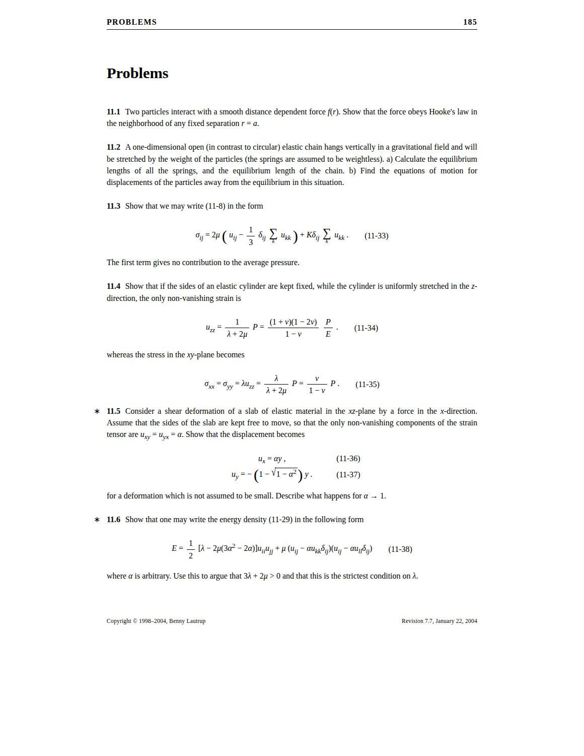Problems 185
Problems
11.1 Two particles interact with a smooth distance dependent force f(r). Show that the force obeys Hooke's law in the neighborhood of any fixed separation r = a.
11.2 A one-dimensional open (in contrast to circular) elastic chain hangs vertically in a gravitational field and will be stretched by the weight of the particles (the springs are assumed to be weightless). a) Calculate the equilibrium lengths of all the springs, and the equilibrium length of the chain. b) Find the equations of motion for displacements of the particles away from the equilibrium in this situation.
11.3 Show that we may write (11-8) in the form
σij = 2μ ( uij − 13 δij ∑k ukk ) + Kδij ∑k ukk . (11-33)
The first term gives no contribution to the average pressure.
11.4 Show that if the sides of an elastic cylinder are kept fixed, while the cylinder is uniformly stretched in the z-direction, the only non-vanishing strain is
uzz = 1 λ + 2μ P = (1 + ν)(1 − 2ν) 1 − ν PE . (11-34)
whereas the stress in the xy-plane becomes
σxx = σyy = λuzz = λλ + 2μ P = ν 1 − ν P . (11-35)
∗ 11.5 Consider a shear deformation of a slab of elastic material in the xz-plane by a force in the x-direction. Assume that the sides of the slab are kept free to move, so that the only non-vanishing components of the strain tensor are uxy = uyx = α. Show that the displacement becomes
ux = αy , (11-36)
uy = − (1 − √1 − α2) y . (11-37)
for a deformation which is not assumed to be small. Describe what happens for α → 1.
∗ 11.6 Show that one may write the energy density (11-29) in the following form
E = 12 [λ − 2μ(3α2 − 2α)]uiiujj + μ (uij − αukkδij)(uij − αullδij) (11-38)
where α is arbitrary. Use this to argue that 3λ + 2μ > 0 and that this is the strictest condition on λ.
Copyright © 1998–2004, Benny Lautrup Revision 7.7, January 22, 2004